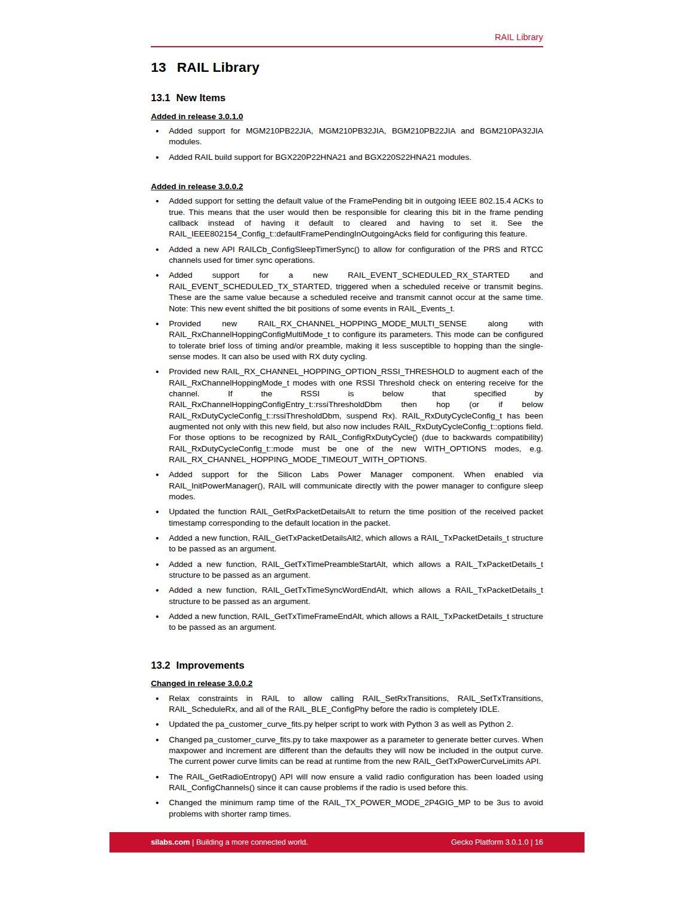RAIL Library
13 RAIL Library
13.1 New Items
Added in release 3.0.1.0
Added support for MGM210PB22JIA, MGM210PB32JIA, BGM210PB22JIA and BGM210PA32JIA modules.
Added RAIL build support for BGX220P22HNA21 and BGX220S22HNA21 modules.
Added in release 3.0.0.2
Added support for setting the default value of the FramePending bit in outgoing IEEE 802.15.4 ACKs to true. This means that the user would then be responsible for clearing this bit in the frame pending callback instead of having it default to cleared and having to set it. See the RAIL_IEEE802154_Config_t::defaultFramePendingInOutgoingAcks field for configuring this feature.
Added a new API RAILCb_ConfigSleepTimerSync() to allow for configuration of the PRS and RTCC channels used for timer sync operations.
Added support for a new RAIL_EVENT_SCHEDULED_RX_STARTED and RAIL_EVENT_SCHEDULED_TX_STARTED, triggered when a scheduled receive or transmit begins. These are the same value because a scheduled receive and transmit cannot occur at the same time. Note: This new event shifted the bit positions of some events in RAIL_Events_t.
Provided new RAIL_RX_CHANNEL_HOPPING_MODE_MULTI_SENSE along with RAIL_RxChannelHoppingConfigMultiMode_t to configure its parameters. This mode can be configured to tolerate brief loss of timing and/or preamble, making it less susceptible to hopping than the single-sense modes. It can also be used with RX duty cycling.
Provided new RAIL_RX_CHANNEL_HOPPING_OPTION_RSSI_THRESHOLD to augment each of the RAIL_RxChannelHoppingMode_t modes with one RSSI Threshold check on entering receive for the channel. If the RSSI is below that specified by RAIL_RxChannelHoppingConfigEntry_t::rssiThresholdDbm then hop (or if below RAIL_RxDutyCycleConfig_t::rssiThresholdDbm, suspend Rx). RAIL_RxDutyCycleConfig_t has been augmented not only with this new field, but also now includes RAIL_RxDutyCycleConfig_t::options field. For those options to be recognized by RAIL_ConfigRxDutyCycle() (due to backwards compatibility) RAIL_RxDutyCycleConfig_t::mode must be one of the new WITH_OPTIONS modes, e.g. RAIL_RX_CHANNEL_HOPPING_MODE_TIMEOUT_WITH_OPTIONS.
Added support for the Silicon Labs Power Manager component. When enabled via RAIL_InitPowerManager(), RAIL will communicate directly with the power manager to configure sleep modes.
Updated the function RAIL_GetRxPacketDetailsAlt to return the time position of the received packet timestamp corresponding to the default location in the packet.
Added a new function, RAIL_GetTxPacketDetailsAlt2, which allows a RAIL_TxPacketDetails_t structure to be passed as an argument.
Added a new function, RAIL_GetTxTimePreambleStartAlt, which allows a RAIL_TxPacketDetails_t structure to be passed as an argument.
Added a new function, RAIL_GetTxTimeSyncWordEndAlt, which allows a RAIL_TxPacketDetails_t structure to be passed as an argument.
Added a new function, RAIL_GetTxTimeFrameEndAlt, which allows a RAIL_TxPacketDetails_t structure to be passed as an argument.
13.2 Improvements
Changed in release 3.0.0.2
Relax constraints in RAIL to allow calling RAIL_SetRxTransitions, RAIL_SetTxTransitions, RAIL_ScheduleRx, and all of the RAIL_BLE_ConfigPhy before the radio is completely IDLE.
Updated the pa_customer_curve_fits.py helper script to work with Python 3 as well as Python 2.
Changed pa_customer_curve_fits.py to take maxpower as a parameter to generate better curves. When maxpower and increment are different than the defaults they will now be included in the output curve. The current power curve limits can be read at runtime from the new RAIL_GetTxPowerCurveLimits API.
The RAIL_GetRadioEntropy() API will now ensure a valid radio configuration has been loaded using RAIL_ConfigChannels() since it can cause problems if the radio is used before this.
Changed the minimum ramp time of the RAIL_TX_POWER_MODE_2P4GIG_MP to be 3us to avoid problems with shorter ramp times.
silabs.com | Building a more connected world.
Gecko Platform 3.0.1.0 | 16